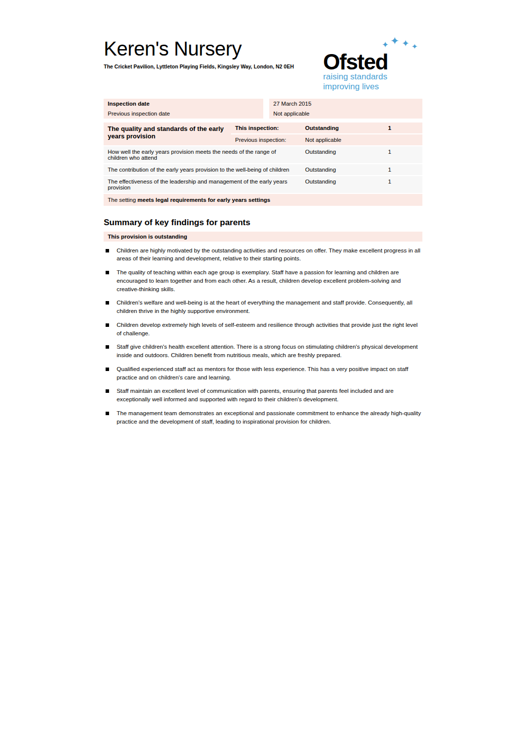Keren's Nursery
The Cricket Pavilion, Lyttleton Playing Fields, Kingsley Way, London, N2 0EH
✦ ✦ ✦ ✦
Ofsted
raising standards
improving lives
| Inspection date | | 27 March 2015 |
| Previous inspection date | | Not applicable |
| The quality and standards of the early years provision | This inspection: | Outstanding | 1 |
| Previous inspection: | Not applicable | |
| How well the early years provision meets the needs of the range of children who attend | Outstanding | 1 |
| The contribution of the early years provision to the well-being of children | Outstanding | 1 |
| The effectiveness of the leadership and management of the early years provision | Outstanding | 1 |
| The setting meets legal requirements for early years settings |
Summary of key findings for parents
This provision is outstanding
Children are highly motivated by the outstanding activities and resources on offer. They make excellent progress in all areas of their learning and development, relative to their starting points.
The quality of teaching within each age group is exemplary. Staff have a passion for learning and children are encouraged to learn together and from each other. As a result, children develop excellent problem-solving and creative-thinking skills.
Children's welfare and well-being is at the heart of everything the management and staff provide. Consequently, all children thrive in the highly supportive environment.
Children develop extremely high levels of self-esteem and resilience through activities that provide just the right level of challenge.
Staff give children's health excellent attention. There is a strong focus on stimulating children's physical development inside and outdoors. Children benefit from nutritious meals, which are freshly prepared.
Qualified experienced staff act as mentors for those with less experience. This has a very positive impact on staff practice and on children's care and learning.
Staff maintain an excellent level of communication with parents, ensuring that parents feel included and are exceptionally well informed and supported with regard to their children's development.
The management team demonstrates an exceptional and passionate commitment to enhance the already high-quality practice and the development of staff, leading to inspirational provision for children.